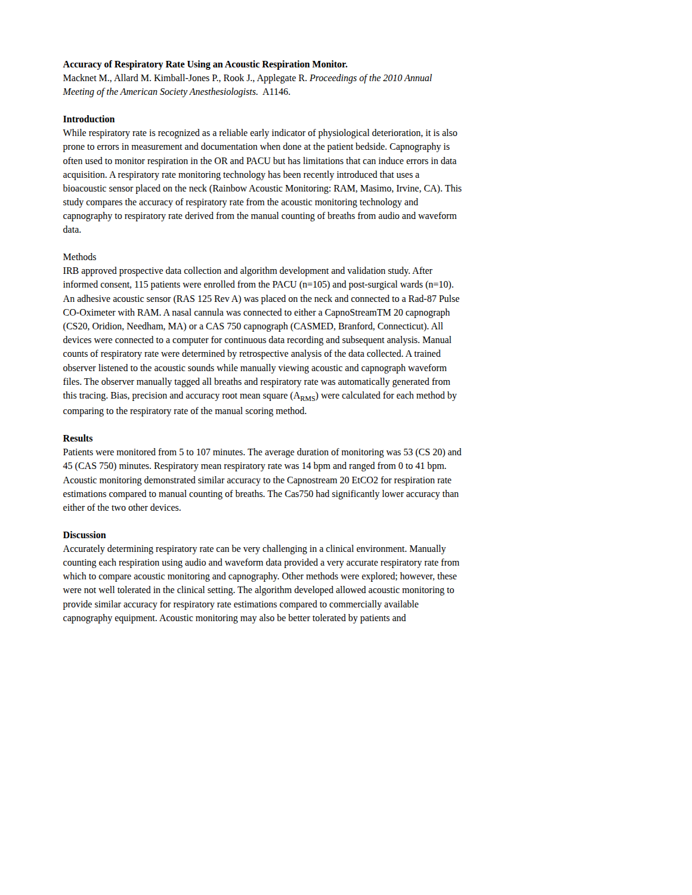Accuracy of Respiratory Rate Using an Acoustic Respiration Monitor.
Macknet M., Allard M. Kimball-Jones P., Rook J., Applegate R. Proceedings of the 2010 Annual Meeting of the American Society Anesthesiologists. A1146.
Introduction
While respiratory rate is recognized as a reliable early indicator of physiological deterioration, it is also prone to errors in measurement and documentation when done at the patient bedside. Capnography is often used to monitor respiration in the OR and PACU but has limitations that can induce errors in data acquisition. A respiratory rate monitoring technology has been recently introduced that uses a bioacoustic sensor placed on the neck (Rainbow Acoustic Monitoring: RAM, Masimo, Irvine, CA). This study compares the accuracy of respiratory rate from the acoustic monitoring technology and capnography to respiratory rate derived from the manual counting of breaths from audio and waveform data.
Methods
IRB approved prospective data collection and algorithm development and validation study. After informed consent, 115 patients were enrolled from the PACU (n=105) and post-surgical wards (n=10). An adhesive acoustic sensor (RAS 125 Rev A) was placed on the neck and connected to a Rad-87 Pulse CO-Oximeter with RAM. A nasal cannula was connected to either a CapnoStreamTM 20 capnograph (CS20, Oridion, Needham, MA) or a CAS 750 capnograph (CASMED, Branford, Connecticut). All devices were connected to a computer for continuous data recording and subsequent analysis. Manual counts of respiratory rate were determined by retrospective analysis of the data collected. A trained observer listened to the acoustic sounds while manually viewing acoustic and capnograph waveform files. The observer manually tagged all breaths and respiratory rate was automatically generated from this tracing. Bias, precision and accuracy root mean square (ARMS) were calculated for each method by comparing to the respiratory rate of the manual scoring method.
Results
Patients were monitored from 5 to 107 minutes. The average duration of monitoring was 53 (CS 20) and 45 (CAS 750) minutes. Respiratory mean respiratory rate was 14 bpm and ranged from 0 to 41 bpm. Acoustic monitoring demonstrated similar accuracy to the Capnostream 20 EtCO2 for respiration rate estimations compared to manual counting of breaths. The Cas750 had significantly lower accuracy than either of the two other devices.
Discussion
Accurately determining respiratory rate can be very challenging in a clinical environment. Manually counting each respiration using audio and waveform data provided a very accurate respiratory rate from which to compare acoustic monitoring and capnography. Other methods were explored; however, these were not well tolerated in the clinical setting. The algorithm developed allowed acoustic monitoring to provide similar accuracy for respiratory rate estimations compared to commercially available capnography equipment. Acoustic monitoring may also be better tolerated by patients and